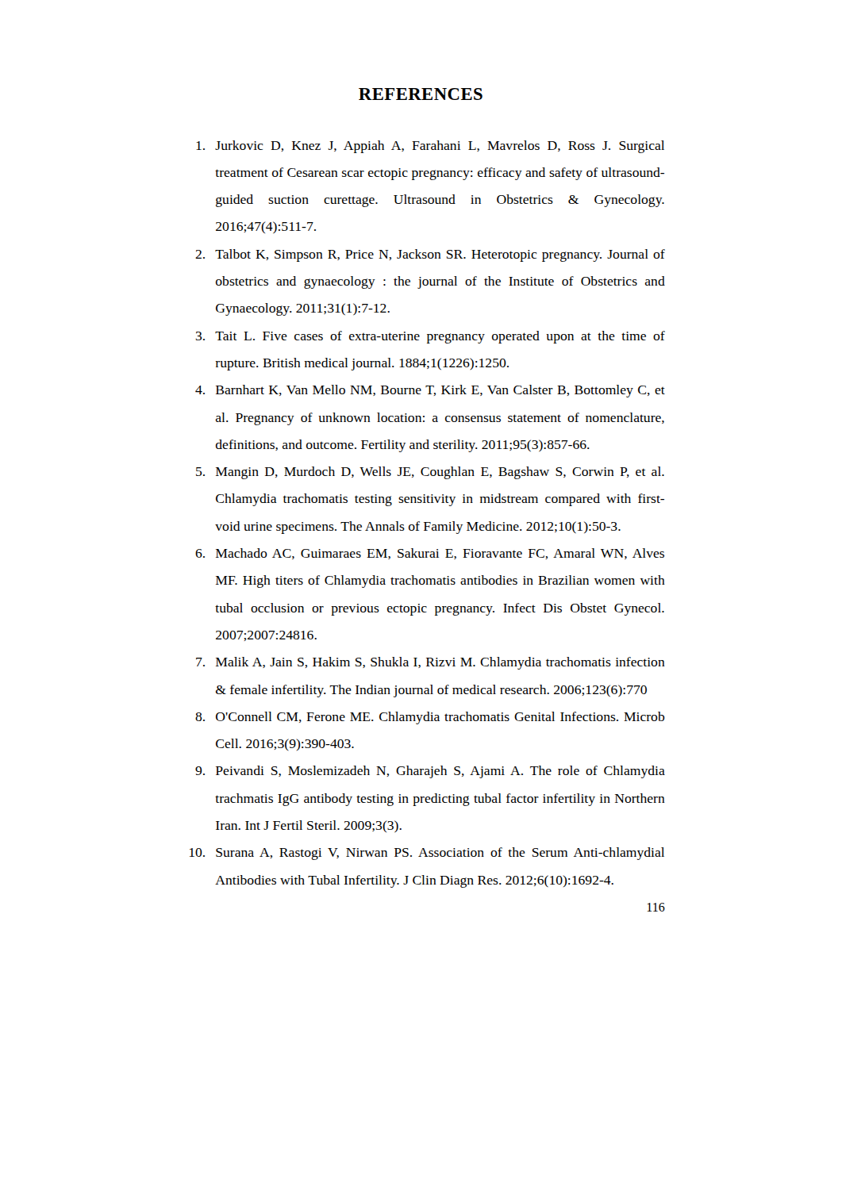REFERENCES
Jurkovic D, Knez J, Appiah A, Farahani L, Mavrelos D, Ross J. Surgical treatment of Cesarean scar ectopic pregnancy: efficacy and safety of ultrasound-guided suction curettage. Ultrasound in Obstetrics & Gynecology. 2016;47(4):511-7.
Talbot K, Simpson R, Price N, Jackson SR. Heterotopic pregnancy. Journal of obstetrics and gynaecology : the journal of the Institute of Obstetrics and Gynaecology. 2011;31(1):7-12.
Tait L. Five cases of extra-uterine pregnancy operated upon at the time of rupture. British medical journal. 1884;1(1226):1250.
Barnhart K, Van Mello NM, Bourne T, Kirk E, Van Calster B, Bottomley C, et al. Pregnancy of unknown location: a consensus statement of nomenclature, definitions, and outcome. Fertility and sterility. 2011;95(3):857-66.
Mangin D, Murdoch D, Wells JE, Coughlan E, Bagshaw S, Corwin P, et al. Chlamydia trachomatis testing sensitivity in midstream compared with first-void urine specimens. The Annals of Family Medicine. 2012;10(1):50-3.
Machado AC, Guimaraes EM, Sakurai E, Fioravante FC, Amaral WN, Alves MF. High titers of Chlamydia trachomatis antibodies in Brazilian women with tubal occlusion or previous ectopic pregnancy. Infect Dis Obstet Gynecol. 2007;2007:24816.
Malik A, Jain S, Hakim S, Shukla I, Rizvi M. Chlamydia trachomatis infection & female infertility. The Indian journal of medical research. 2006;123(6):770
O'Connell CM, Ferone ME. Chlamydia trachomatis Genital Infections. Microb Cell. 2016;3(9):390-403.
Peivandi S, Moslemizadeh N, Gharajeh S, Ajami A. The role of Chlamydia trachmatis IgG antibody testing in predicting tubal factor infertility in Northern Iran. Int J Fertil Steril. 2009;3(3).
Surana A, Rastogi V, Nirwan PS. Association of the Serum Anti-chlamydial Antibodies with Tubal Infertility. J Clin Diagn Res. 2012;6(10):1692-4.
116